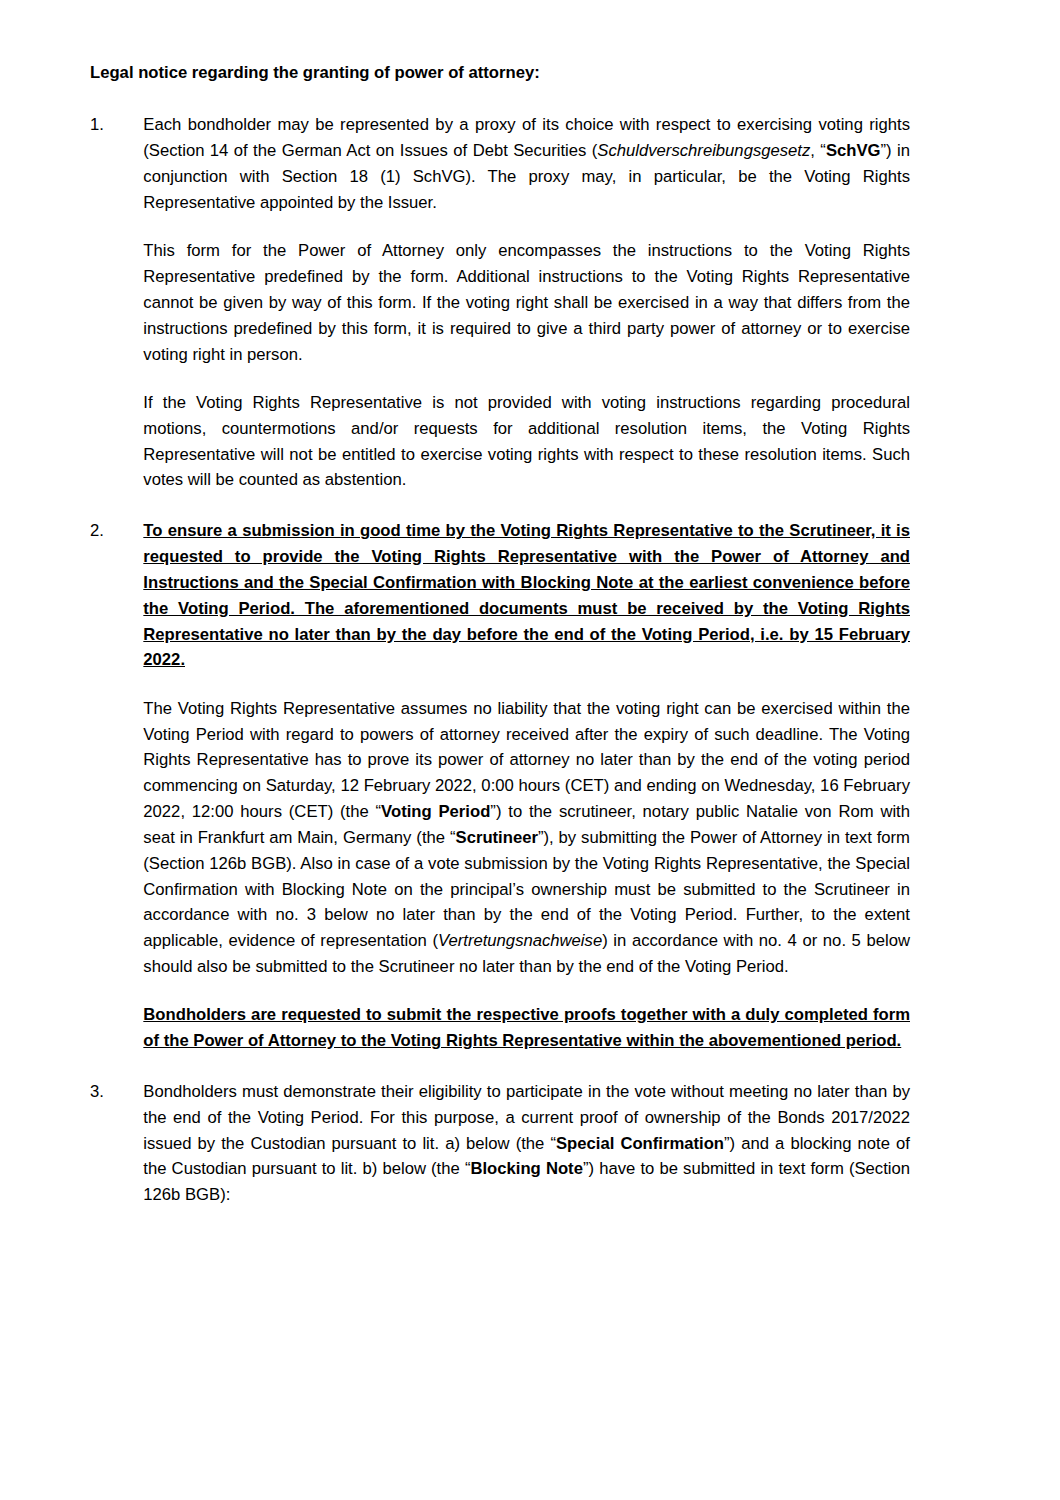Legal notice regarding the granting of power of attorney:
Each bondholder may be represented by a proxy of its choice with respect to exercising voting rights (Section 14 of the German Act on Issues of Debt Securities (Schuldverschreibungsgesetz, “SchVG”) in conjunction with Section 18 (1) SchVG). The proxy may, in particular, be the Voting Rights Representative appointed by the Issuer.
This form for the Power of Attorney only encompasses the instructions to the Voting Rights Representative predefined by the form. Additional instructions to the Voting Rights Representative cannot be given by way of this form. If the voting right shall be exercised in a way that differs from the instructions predefined by this form, it is required to give a third party power of attorney or to exercise voting right in person.
If the Voting Rights Representative is not provided with voting instructions regarding procedural motions, countermotions and/or requests for additional resolution items, the Voting Rights Representative will not be entitled to exercise voting rights with respect to these resolution items. Such votes will be counted as abstention.
To ensure a submission in good time by the Voting Rights Representative to the Scrutineer, it is requested to provide the Voting Rights Representative with the Power of Attorney and Instructions and the Special Confirmation with Blocking Note at the earliest convenience before the Voting Period. The aforementioned documents must be received by the Voting Rights Representative no later than by the day before the end of the Voting Period, i.e. by 15 February 2022.
The Voting Rights Representative assumes no liability that the voting right can be exercised within the Voting Period with regard to powers of attorney received after the expiry of such deadline. The Voting Rights Representative has to prove its power of attorney no later than by the end of the voting period commencing on Saturday, 12 February 2022, 0:00 hours (CET) and ending on Wednesday, 16 February 2022, 12:00 hours (CET) (the “Voting Period”) to the scrutineer, notary public Natalie von Rom with seat in Frankfurt am Main, Germany (the “Scrutineer”), by submitting the Power of Attorney in text form (Section 126b BGB). Also in case of a vote submission by the Voting Rights Representative, the Special Confirmation with Blocking Note on the principal’s ownership must be submitted to the Scrutineer in accordance with no. 3 below no later than by the end of the Voting Period. Further, to the extent applicable, evidence of representation (Vertretungsnachweise) in accordance with no. 4 or no. 5 below should also be submitted to the Scrutineer no later than by the end of the Voting Period.
Bondholders are requested to submit the respective proofs together with a duly completed form of the Power of Attorney to the Voting Rights Representative within the abovementioned period.
Bondholders must demonstrate their eligibility to participate in the vote without meeting no later than by the end of the Voting Period. For this purpose, a current proof of ownership of the Bonds 2017/2022 issued by the Custodian pursuant to lit. a) below (the “Special Confirmation”) and a blocking note of the Custodian pursuant to lit. b) below (the “Blocking Note”) have to be submitted in text form (Section 126b BGB):